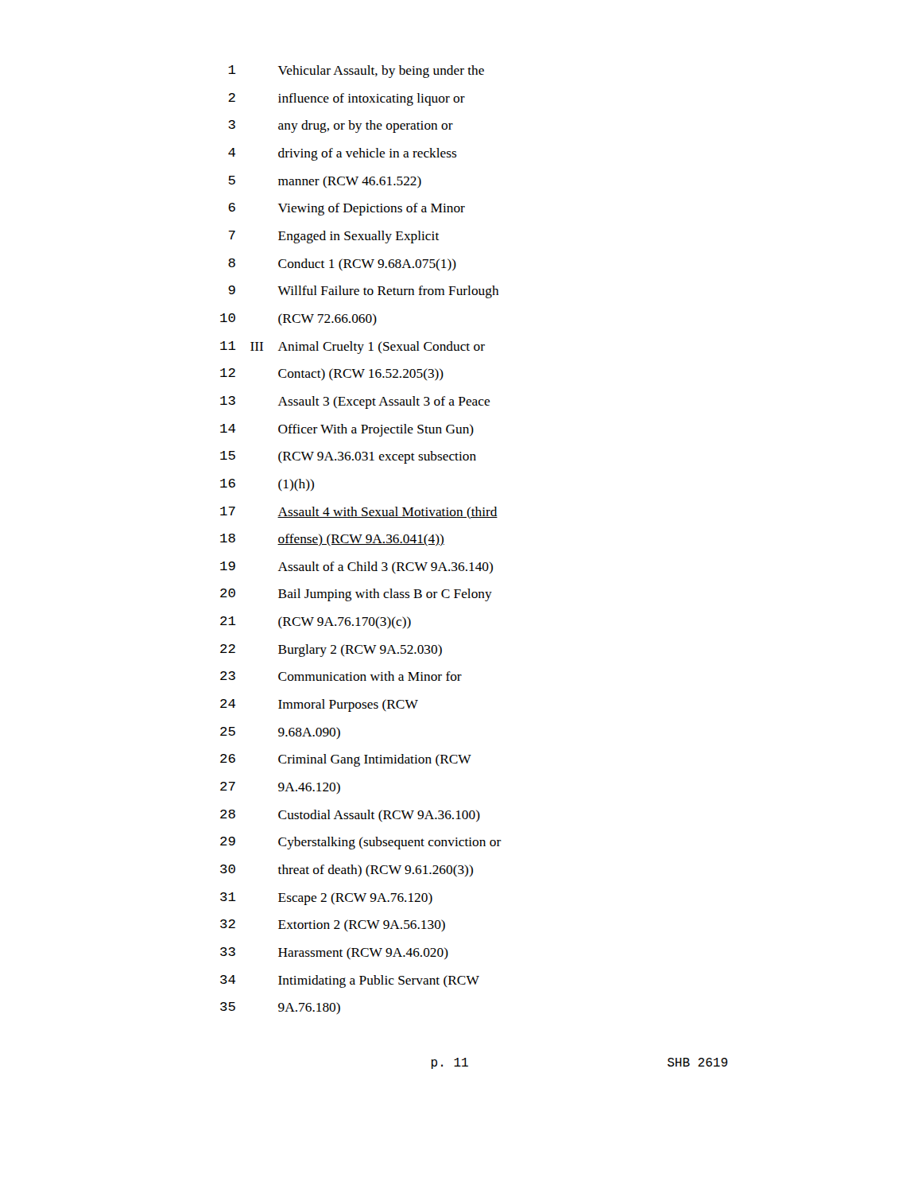| 1 | | Vehicular Assault, by being under the |
| 2 | | influence of intoxicating liquor or |
| 3 | | any drug, or by the operation or |
| 4 | | driving of a vehicle in a reckless |
| 5 | | manner (RCW 46.61.522) |
| 6 | | Viewing of Depictions of a Minor |
| 7 | | Engaged in Sexually Explicit |
| 8 | | Conduct 1 (RCW 9.68A.075(1)) |
| 9 | | Willful Failure to Return from Furlough |
| 10 | | (RCW 72.66.060) |
| 11 | III | Animal Cruelty 1 (Sexual Conduct or |
| 12 | | Contact) (RCW 16.52.205(3)) |
| 13 | | Assault 3 (Except Assault 3 of a Peace |
| 14 | | Officer With a Projectile Stun Gun) |
| 15 | | (RCW 9A.36.031 except subsection |
| 16 | | (1)(h)) |
| 17 | | Assault 4 with Sexual Motivation (third |
| 18 | | offense) (RCW 9A.36.041(4)) |
| 19 | | Assault of a Child 3 (RCW 9A.36.140) |
| 20 | | Bail Jumping with class B or C Felony |
| 21 | | (RCW 9A.76.170(3)(c)) |
| 22 | | Burglary 2 (RCW 9A.52.030) |
| 23 | | Communication with a Minor for |
| 24 | | Immoral Purposes (RCW |
| 25 | | 9.68A.090) |
| 26 | | Criminal Gang Intimidation (RCW |
| 27 | | 9A.46.120) |
| 28 | | Custodial Assault (RCW 9A.36.100) |
| 29 | | Cyberstalking (subsequent conviction or |
| 30 | | threat of death) (RCW 9.61.260(3)) |
| 31 | | Escape 2 (RCW 9A.76.120) |
| 32 | | Extortion 2 (RCW 9A.56.130) |
| 33 | | Harassment (RCW 9A.46.020) |
| 34 | | Intimidating a Public Servant (RCW |
| 35 | | 9A.76.180) |
p. 11 SHB 2619